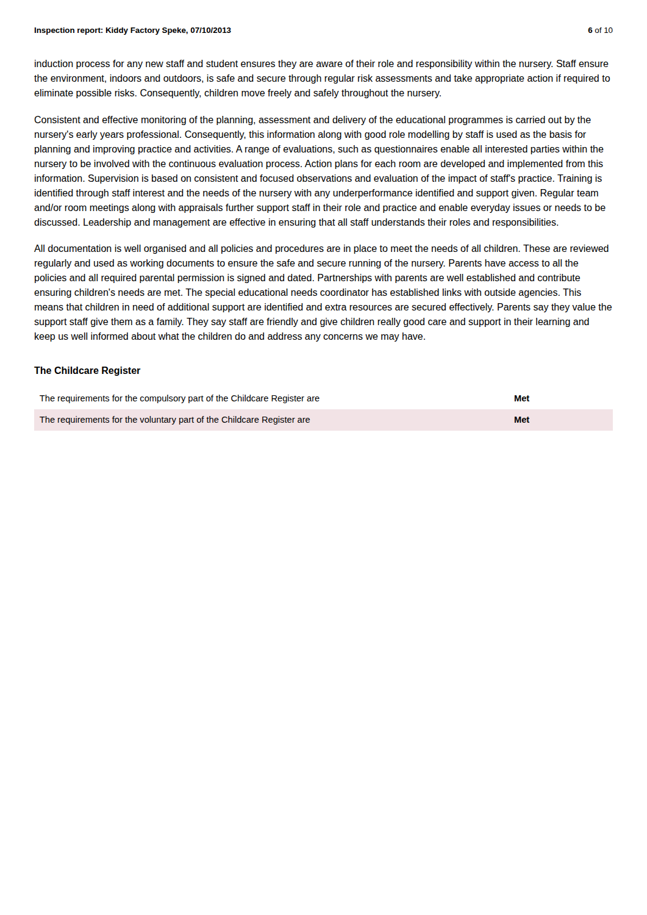Inspection report: Kiddy Factory Speke, 07/10/2013 6 of 10
induction process for any new staff and student ensures they are aware of their role and responsibility within the nursery. Staff ensure the environment, indoors and outdoors, is safe and secure through regular risk assessments and take appropriate action if required to eliminate possible risks. Consequently, children move freely and safely throughout the nursery.
Consistent and effective monitoring of the planning, assessment and delivery of the educational programmes is carried out by the nursery's early years professional. Consequently, this information along with good role modelling by staff is used as the basis for planning and improving practice and activities. A range of evaluations, such as questionnaires enable all interested parties within the nursery to be involved with the continuous evaluation process. Action plans for each room are developed and implemented from this information. Supervision is based on consistent and focused observations and evaluation of the impact of staff's practice. Training is identified through staff interest and the needs of the nursery with any underperformance identified and support given. Regular team and/or room meetings along with appraisals further support staff in their role and practice and enable everyday issues or needs to be discussed. Leadership and management are effective in ensuring that all staff understands their roles and responsibilities.
All documentation is well organised and all policies and procedures are in place to meet the needs of all children. These are reviewed regularly and used as working documents to ensure the safe and secure running of the nursery. Parents have access to all the policies and all required parental permission is signed and dated. Partnerships with parents are well established and contribute ensuring children's needs are met. The special educational needs coordinator has established links with outside agencies. This means that children in need of additional support are identified and extra resources are secured effectively. Parents say they value the support staff give them as a family. They say staff are friendly and give children really good care and support in their learning and keep us well informed about what the children do and address any concerns we may have.
The Childcare Register
| The requirements for the compulsory part of the Childcare Register are | Met |
| The requirements for the voluntary part of the Childcare Register are | Met |